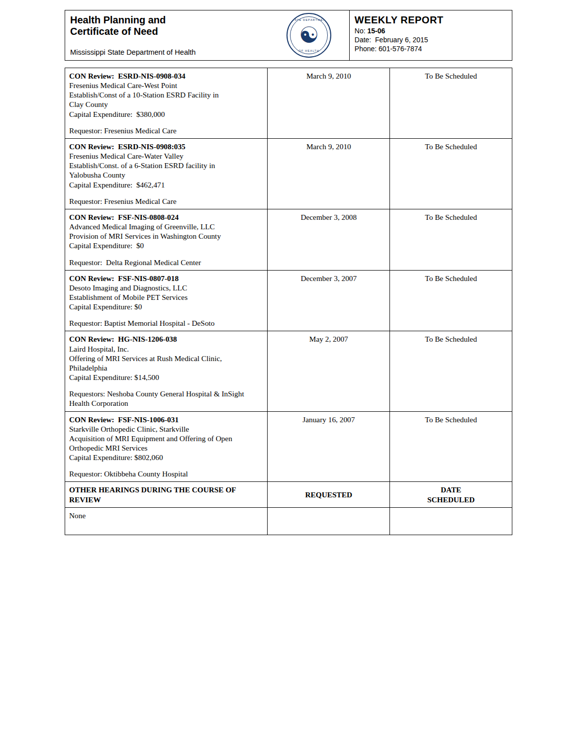Health Planning and
Certificate of Need
Mississippi State Department of Health
STATE DEPARTMENT
☯
OF HEALTH
WEEKLY REPORT
No: 15-06
Date: February 6, 2015
Phone: 601-576-7874
| CON Review: ESRD-NIS-0908-034 Fresenius Medical Care-West Point Establish/Const of a 10-Station ESRD Facility in Clay County Capital Expenditure: $380,000 Requestor: Fresenius Medical Care | March 9, 2010 | To Be Scheduled |
| CON Review: ESRD-NIS-0908:035 Fresenius Medical Care-Water Valley Establish/Const. of a 6-Station ESRD facility in Yalobusha County Capital Expenditure: $462,471 Requestor: Fresenius Medical Care | March 9, 2010 | To Be Scheduled |
| CON Review: FSF-NIS-0808-024 Advanced Medical Imaging of Greenville, LLC Provision of MRI Services in Washington County Capital Expenditure: $0 Requestor: Delta Regional Medical Center | December 3, 2008 | To Be Scheduled |
| CON Review: FSF-NIS-0807-018 Desoto Imaging and Diagnostics, LLC Establishment of Mobile PET Services Capital Expenditure: $0 Requestor: Baptist Memorial Hospital - DeSoto | December 3, 2007 | To Be Scheduled |
| CON Review: HG-NIS-1206-038 Laird Hospital, Inc. Offering of MRI Services at Rush Medical Clinic, Philadelphia Capital Expenditure: $14,500 Requestors: Neshoba County General Hospital & InSight Health Corporation | May 2, 2007 | To Be Scheduled |
| CON Review: FSF-NIS-1006-031 Starkville Orthopedic Clinic, Starkville Acquisition of MRI Equipment and Offering of Open Orthopedic MRI Services Capital Expenditure: $802,060 Requestor: Oktibbeha County Hospital | January 16, 2007 | To Be Scheduled |
| OTHER HEARINGS DURING THE COURSE OF REVIEW | REQUESTED | DATE SCHEDULED |
| None | | |